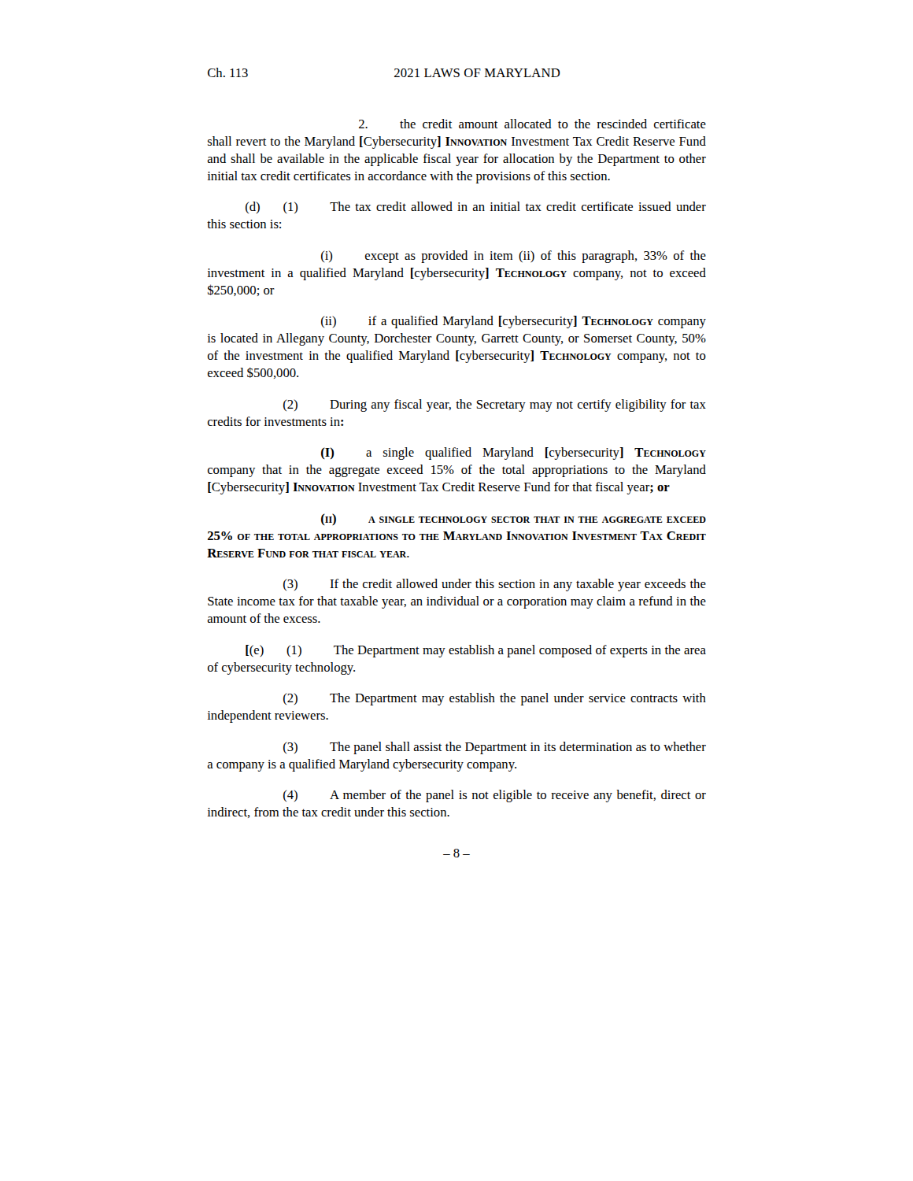Ch. 113
2021 LAWS OF MARYLAND
2. the credit amount allocated to the rescinded certificate shall revert to the Maryland [Cybersecurity] Innovation Investment Tax Credit Reserve Fund and shall be available in the applicable fiscal year for allocation by the Department to other initial tax credit certificates in accordance with the provisions of this section.
(d) (1) The tax credit allowed in an initial tax credit certificate issued under this section is:
(i) except as provided in item (ii) of this paragraph, 33% of the investment in a qualified Maryland [cybersecurity] Technology company, not to exceed $250,000; or
(ii) if a qualified Maryland [cybersecurity] Technology company is located in Allegany County, Dorchester County, Garrett County, or Somerset County, 50% of the investment in the qualified Maryland [cybersecurity] Technology company, not to exceed $500,000.
(2) During any fiscal year, the Secretary may not certify eligibility for tax credits for investments in:
(I) a single qualified Maryland [cybersecurity] Technology company that in the aggregate exceed 15% of the total appropriations to the Maryland [Cybersecurity] Innovation Investment Tax Credit Reserve Fund for that fiscal year; or
(ii) a single technology sector that in the aggregate exceed 25% of the total appropriations to the Maryland Innovation Investment Tax Credit Reserve Fund for that fiscal year.
(3) If the credit allowed under this section in any taxable year exceeds the State income tax for that taxable year, an individual or a corporation may claim a refund in the amount of the excess.
[(e) (1) The Department may establish a panel composed of experts in the area of cybersecurity technology.
(2) The Department may establish the panel under service contracts with independent reviewers.
(3) The panel shall assist the Department in its determination as to whether a company is a qualified Maryland cybersecurity company.
(4) A member of the panel is not eligible to receive any benefit, direct or indirect, from the tax credit under this section.
– 8 –